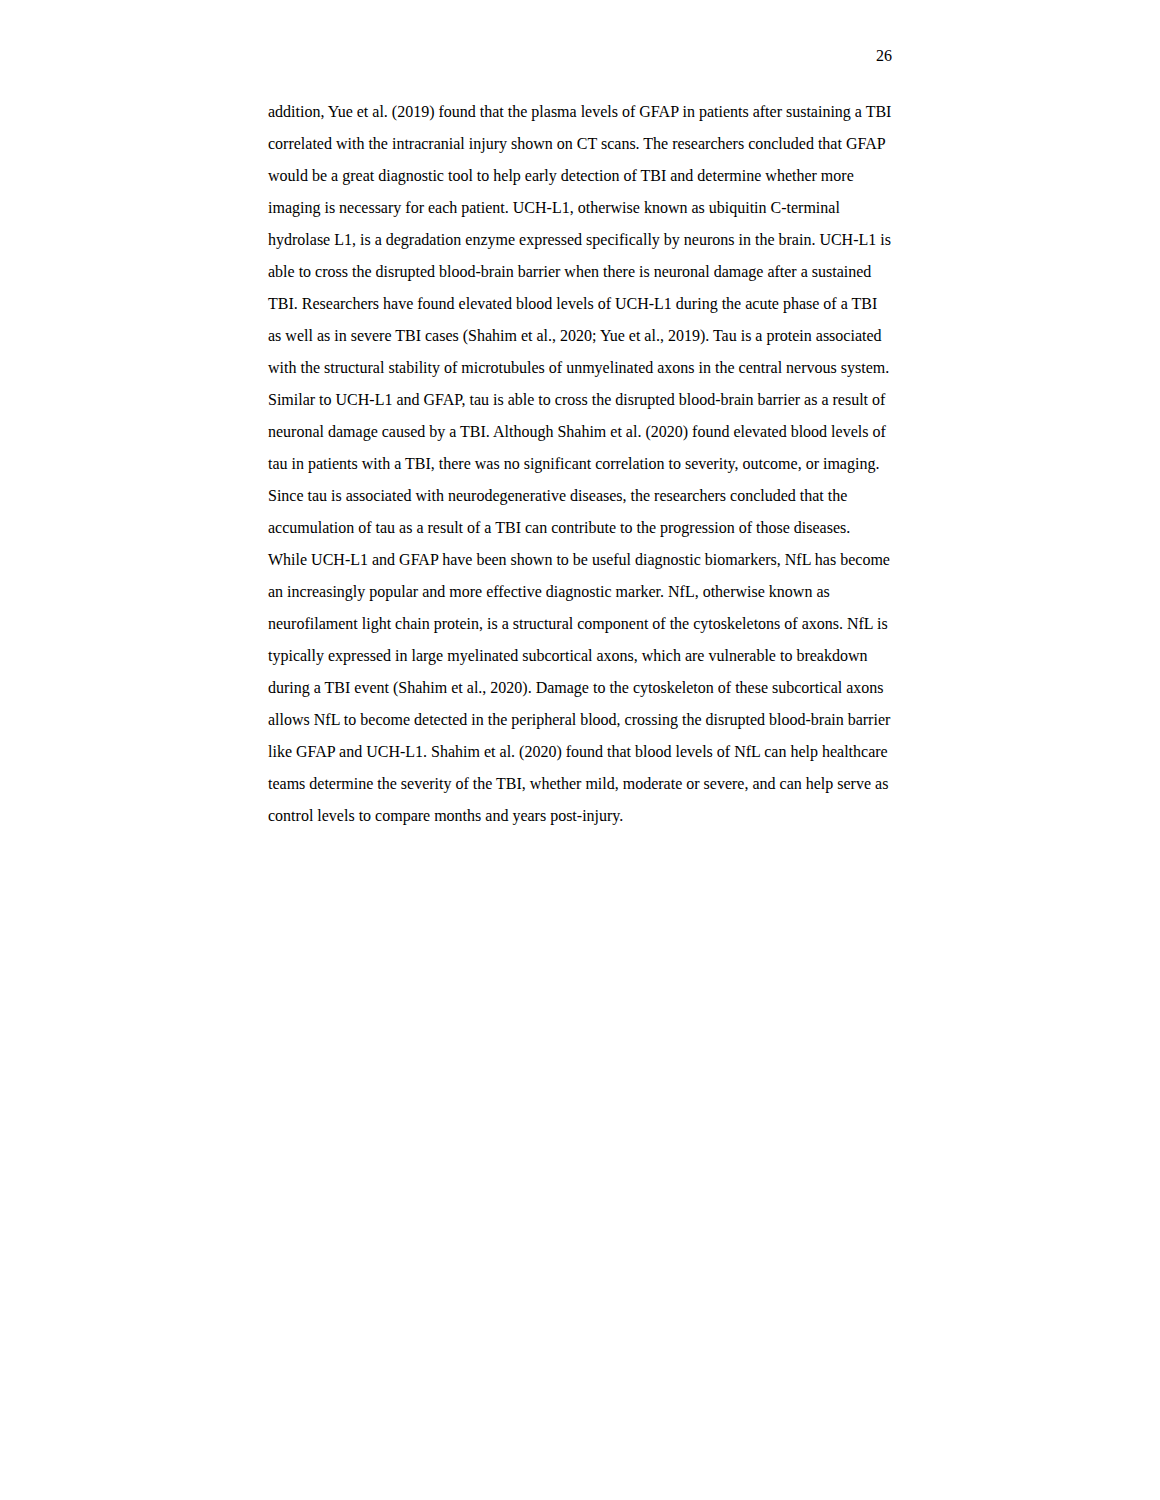26
addition, Yue et al. (2019) found that the plasma levels of GFAP in patients after sustaining a TBI correlated with the intracranial injury shown on CT scans. The researchers concluded that GFAP would be a great diagnostic tool to help early detection of TBI and determine whether more imaging is necessary for each patient. UCH-L1, otherwise known as ubiquitin C-terminal hydrolase L1, is a degradation enzyme expressed specifically by neurons in the brain. UCH-L1 is able to cross the disrupted blood-brain barrier when there is neuronal damage after a sustained TBI. Researchers have found elevated blood levels of UCH-L1 during the acute phase of a TBI as well as in severe TBI cases (Shahim et al., 2020; Yue et al., 2019). Tau is a protein associated with the structural stability of microtubules of unmyelinated axons in the central nervous system. Similar to UCH-L1 and GFAP, tau is able to cross the disrupted blood-brain barrier as a result of neuronal damage caused by a TBI. Although Shahim et al. (2020) found elevated blood levels of tau in patients with a TBI, there was no significant correlation to severity, outcome, or imaging. Since tau is associated with neurodegenerative diseases, the researchers concluded that the accumulation of tau as a result of a TBI can contribute to the progression of those diseases. While UCH-L1 and GFAP have been shown to be useful diagnostic biomarkers, NfL has become an increasingly popular and more effective diagnostic marker. NfL, otherwise known as neurofilament light chain protein, is a structural component of the cytoskeletons of axons. NfL is typically expressed in large myelinated subcortical axons, which are vulnerable to breakdown during a TBI event (Shahim et al., 2020). Damage to the cytoskeleton of these subcortical axons allows NfL to become detected in the peripheral blood, crossing the disrupted blood-brain barrier like GFAP and UCH-L1. Shahim et al. (2020) found that blood levels of NfL can help healthcare teams determine the severity of the TBI, whether mild, moderate or severe, and can help serve as control levels to compare months and years post-injury.